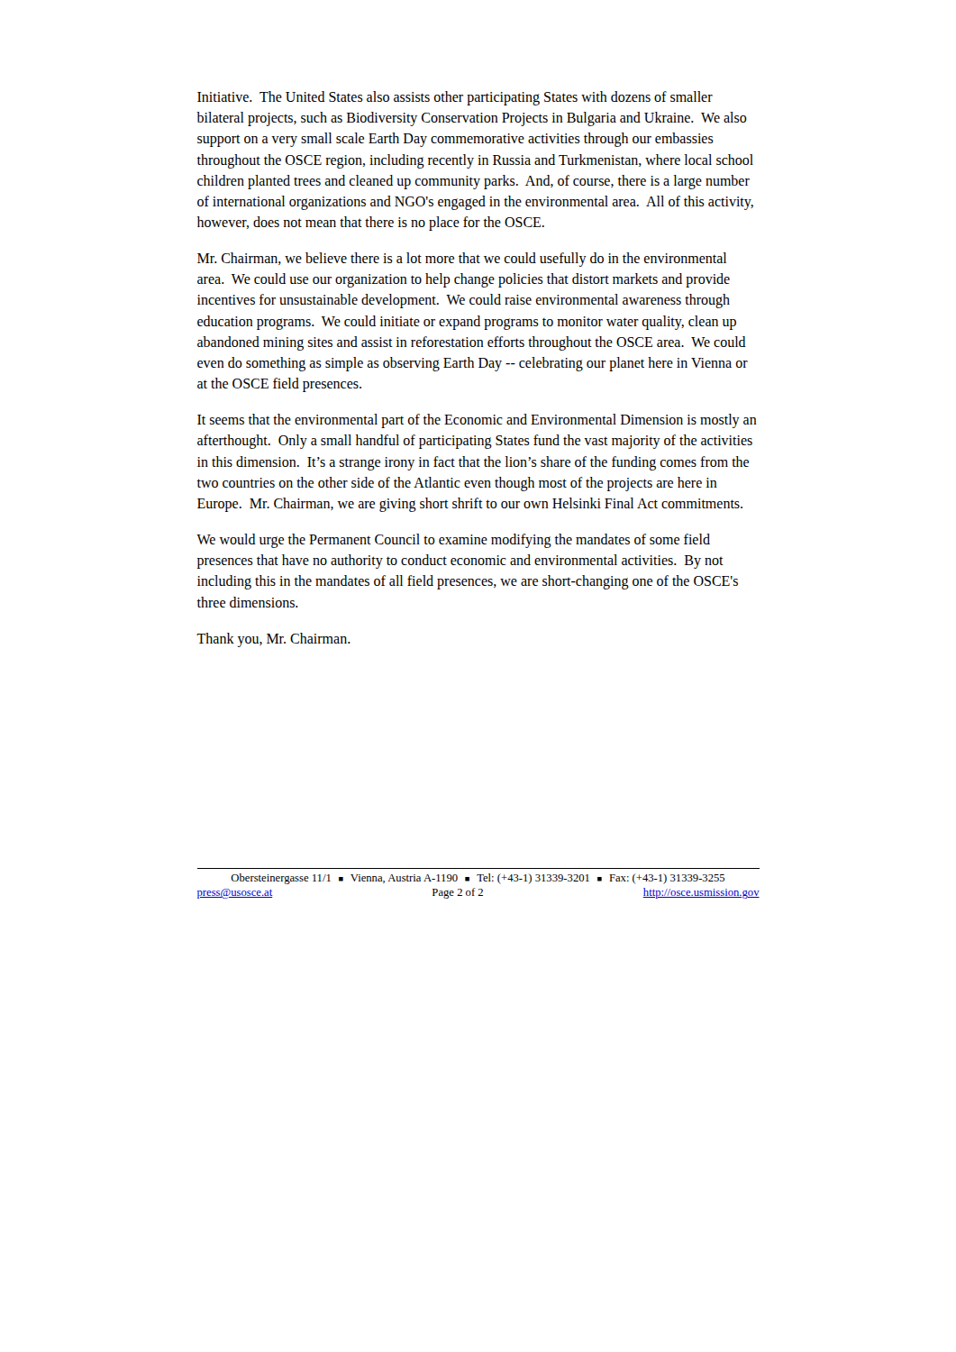Initiative. The United States also assists other participating States with dozens of smaller bilateral projects, such as Biodiversity Conservation Projects in Bulgaria and Ukraine. We also support on a very small scale Earth Day commemorative activities through our embassies throughout the OSCE region, including recently in Russia and Turkmenistan, where local school children planted trees and cleaned up community parks. And, of course, there is a large number of international organizations and NGO's engaged in the environmental area. All of this activity, however, does not mean that there is no place for the OSCE.
Mr. Chairman, we believe there is a lot more that we could usefully do in the environmental area. We could use our organization to help change policies that distort markets and provide incentives for unsustainable development. We could raise environmental awareness through education programs. We could initiate or expand programs to monitor water quality, clean up abandoned mining sites and assist in reforestation efforts throughout the OSCE area. We could even do something as simple as observing Earth Day -- celebrating our planet here in Vienna or at the OSCE field presences.
It seems that the environmental part of the Economic and Environmental Dimension is mostly an afterthought. Only a small handful of participating States fund the vast majority of the activities in this dimension. It’s a strange irony in fact that the lion’s share of the funding comes from the two countries on the other side of the Atlantic even though most of the projects are here in Europe. Mr. Chairman, we are giving short shrift to our own Helsinki Final Act commitments.
We would urge the Permanent Council to examine modifying the mandates of some field presences that have no authority to conduct economic and environmental activities. By not including this in the mandates of all field presences, we are short-changing one of the OSCE's three dimensions.
Thank you, Mr. Chairman.
Obersteinergasse 11/1■Vienna, Austria A-1190■Tel: (+43-1) 31339-3201■Fax: (+43-1) 31339-3255
press@usosce.at Page 2 of 2 http://osce.usmission.gov